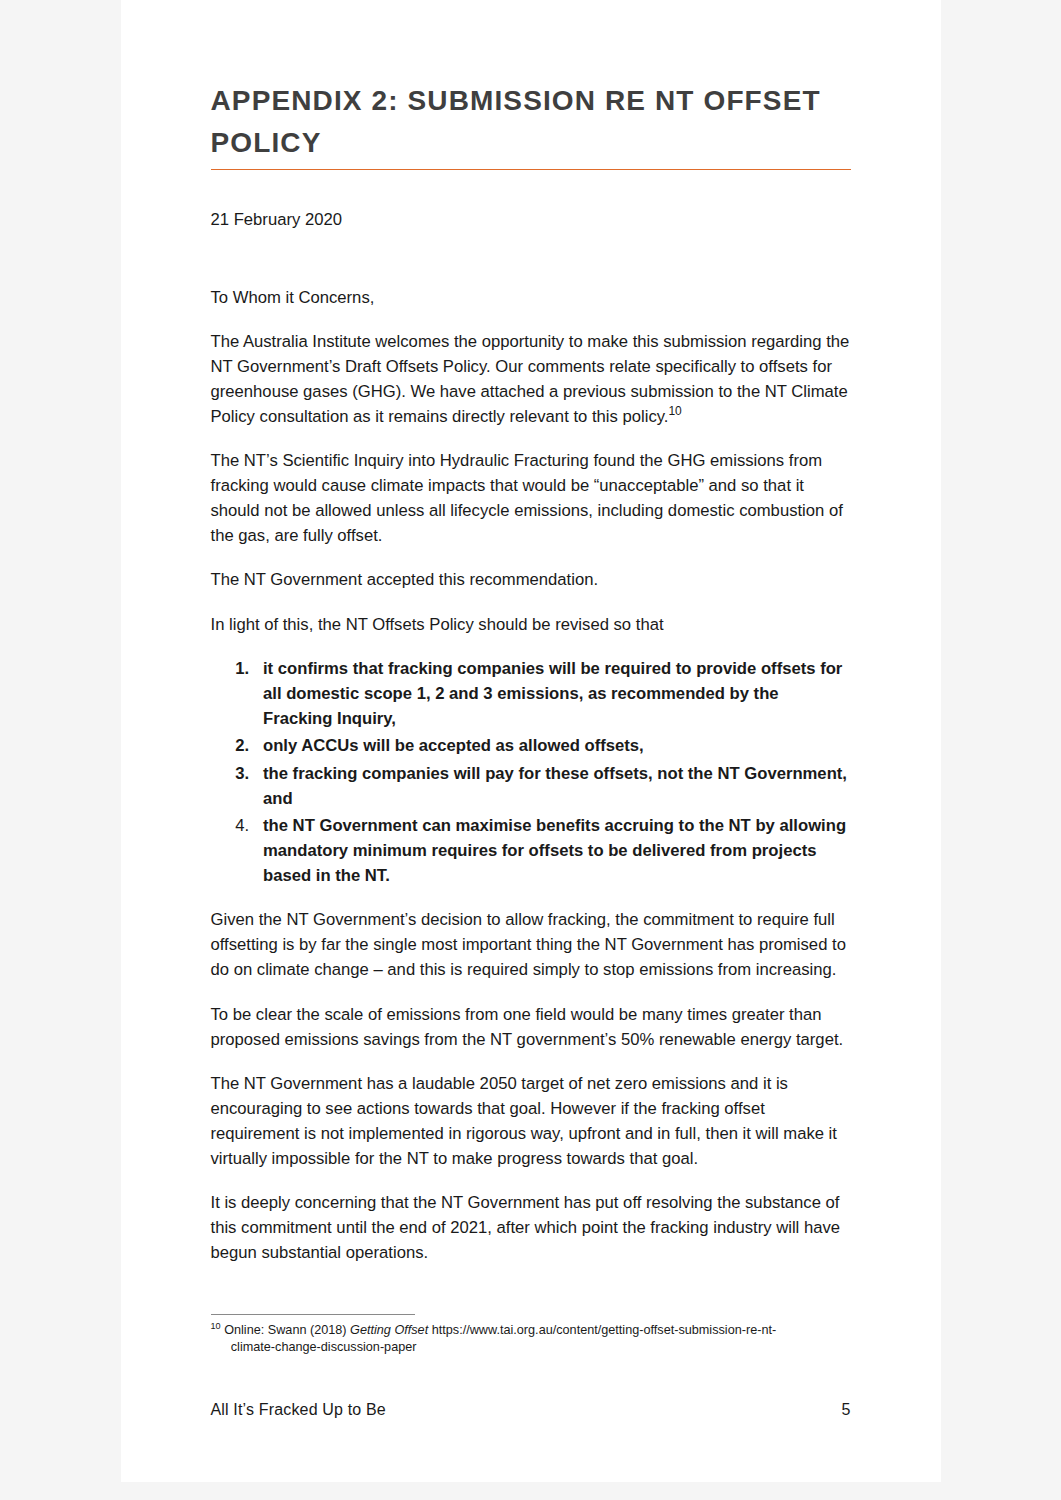APPENDIX 2: SUBMISSION RE NT OFFSET POLICY
21 February 2020
To Whom it Concerns,
The Australia Institute welcomes the opportunity to make this submission regarding the NT Government’s Draft Offsets Policy. Our comments relate specifically to offsets for greenhouse gases (GHG). We have attached a previous submission to the NT Climate Policy consultation as it remains directly relevant to this policy.10
The NT’s Scientific Inquiry into Hydraulic Fracturing found the GHG emissions from fracking would cause climate impacts that would be “unacceptable” and so that it should not be allowed unless all lifecycle emissions, including domestic combustion of the gas, are fully offset.
The NT Government accepted this recommendation.
In light of this, the NT Offsets Policy should be revised so that
it confirms that fracking companies will be required to provide offsets for all domestic scope 1, 2 and 3 emissions, as recommended by the Fracking Inquiry,
only ACCUs will be accepted as allowed offsets,
the fracking companies will pay for these offsets, not the NT Government, and
the NT Government can maximise benefits accruing to the NT by allowing mandatory minimum requires for offsets to be delivered from projects based in the NT.
Given the NT Government’s decision to allow fracking, the commitment to require full offsetting is by far the single most important thing the NT Government has promised to do on climate change – and this is required simply to stop emissions from increasing.
To be clear the scale of emissions from one field would be many times greater than proposed emissions savings from the NT government’s 50% renewable energy target.
The NT Government has a laudable 2050 target of net zero emissions and it is encouraging to see actions towards that goal. However if the fracking offset requirement is not implemented in rigorous way, upfront and in full, then it will make it virtually impossible for the NT to make progress towards that goal.
It is deeply concerning that the NT Government has put off resolving the substance of this commitment until the end of 2021, after which point the fracking industry will have begun substantial operations.
10 Online: Swann (2018) Getting Offset https://www.tai.org.au/content/getting-offset-submission-re-nt-
climate-change-discussion-paper
All It’s Fracked Up to Be 5